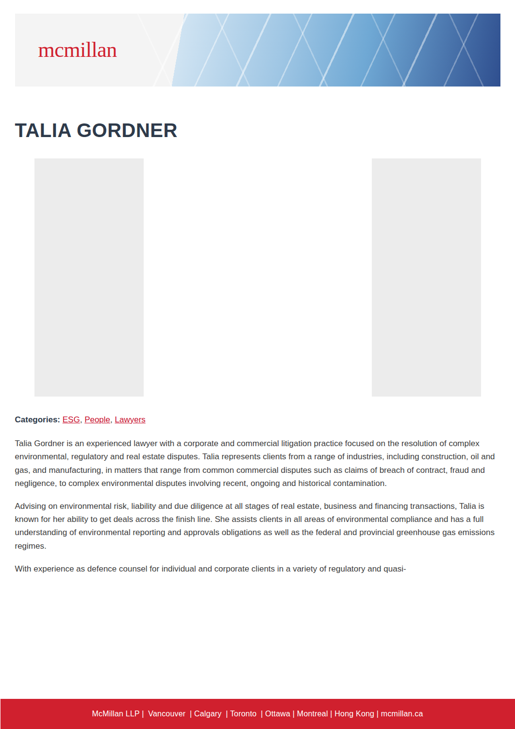mcmillan
Talia Gordner
Categories: ESG, People, Lawyers
Talia Gordner is an experienced lawyer with a corporate and commercial litigation practice focused on the resolution of complex environmental, regulatory and real estate disputes. Talia represents clients from a range of industries, including construction, oil and gas, and manufacturing, in matters that range from common commercial disputes such as claims of breach of contract, fraud and negligence, to complex environmental disputes involving recent, ongoing and historical contamination.
Advising on environmental risk, liability and due diligence at all stages of real estate, business and financing transactions, Talia is known for her ability to get deals across the finish line. She assists clients in all areas of environmental compliance and has a full understanding of environmental reporting and approvals obligations as well as the federal and provincial greenhouse gas emissions regimes.
With experience as defence counsel for individual and corporate clients in a variety of regulatory and quasi-
McMillan LLP | Vancouver | Calgary | Toronto | Ottawa | Montreal | Hong Kong | mcmillan.ca